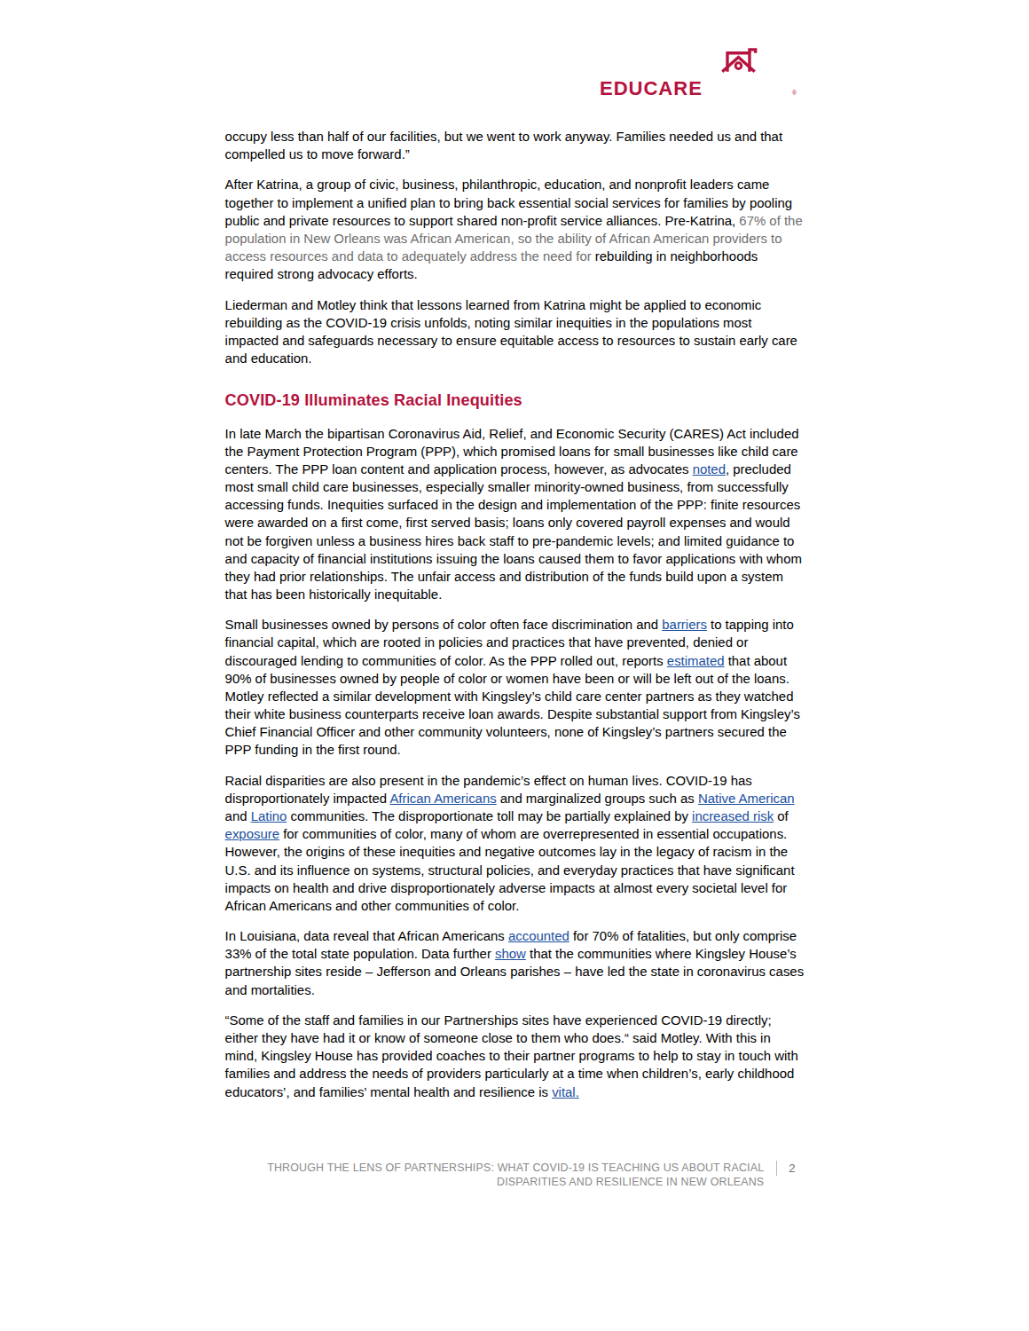EDUCARE ®
occupy less than half of our facilities, but we went to work anyway. Families needed us and that compelled us to move forward.”
After Katrina, a group of civic, business, philanthropic, education, and nonprofit leaders came together to implement a unified plan to bring back essential social services for families by pooling public and private resources to support shared non-profit service alliances. Pre-Katrina, 67% of the population in New Orleans was African American, so the ability of African American providers to access resources and data to adequately address the need for rebuilding in neighborhoods required strong advocacy efforts.
Liederman and Motley think that lessons learned from Katrina might be applied to economic rebuilding as the COVID-19 crisis unfolds, noting similar inequities in the populations most impacted and safeguards necessary to ensure equitable access to resources to sustain early care and education.
COVID-19 Illuminates Racial Inequities
In late March the bipartisan Coronavirus Aid, Relief, and Economic Security (CARES) Act included the Payment Protection Program (PPP), which promised loans for small businesses like child care centers. The PPP loan content and application process, however, as advocates noted, precluded most small child care businesses, especially smaller minority-owned business, from successfully accessing funds. Inequities surfaced in the design and implementation of the PPP: finite resources were awarded on a first come, first served basis; loans only covered payroll expenses and would not be forgiven unless a business hires back staff to pre-pandemic levels; and limited guidance to and capacity of financial institutions issuing the loans caused them to favor applications with whom they had prior relationships. The unfair access and distribution of the funds build upon a system that has been historically inequitable.
Small businesses owned by persons of color often face discrimination and barriers to tapping into financial capital, which are rooted in policies and practices that have prevented, denied or discouraged lending to communities of color. As the PPP rolled out, reports estimated that about 90% of businesses owned by people of color or women have been or will be left out of the loans. Motley reflected a similar development with Kingsley’s child care center partners as they watched their white business counterparts receive loan awards. Despite substantial support from Kingsley’s Chief Financial Officer and other community volunteers, none of Kingsley’s partners secured the PPP funding in the first round.
Racial disparities are also present in the pandemic’s effect on human lives. COVID-19 has disproportionately impacted African Americans and marginalized groups such as Native American and Latino communities. The disproportionate toll may be partially explained by increased risk of exposure for communities of color, many of whom are overrepresented in essential occupations. However, the origins of these inequities and negative outcomes lay in the legacy of racism in the U.S. and its influence on systems, structural policies, and everyday practices that have significant impacts on health and drive disproportionately adverse impacts at almost every societal level for African Americans and other communities of color.
In Louisiana, data reveal that African Americans accounted for 70% of fatalities, but only comprise 33% of the total state population. Data further show that the communities where Kingsley House’s partnership sites reside – Jefferson and Orleans parishes – have led the state in coronavirus cases and mortalities.
“Some of the staff and families in our Partnerships sites have experienced COVID-19 directly; either they have had it or know of someone close to them who does.“ said Motley. With this in mind, Kingsley House has provided coaches to their partner programs to help to stay in touch with families and address the needs of providers particularly at a time when children’s, early childhood educators’, and families’ mental health and resilience is vital.
Through the Lens of Partnerships: What COVID-19 is Teaching Us About Racial
Disparities and Resilience in New Orleans
2